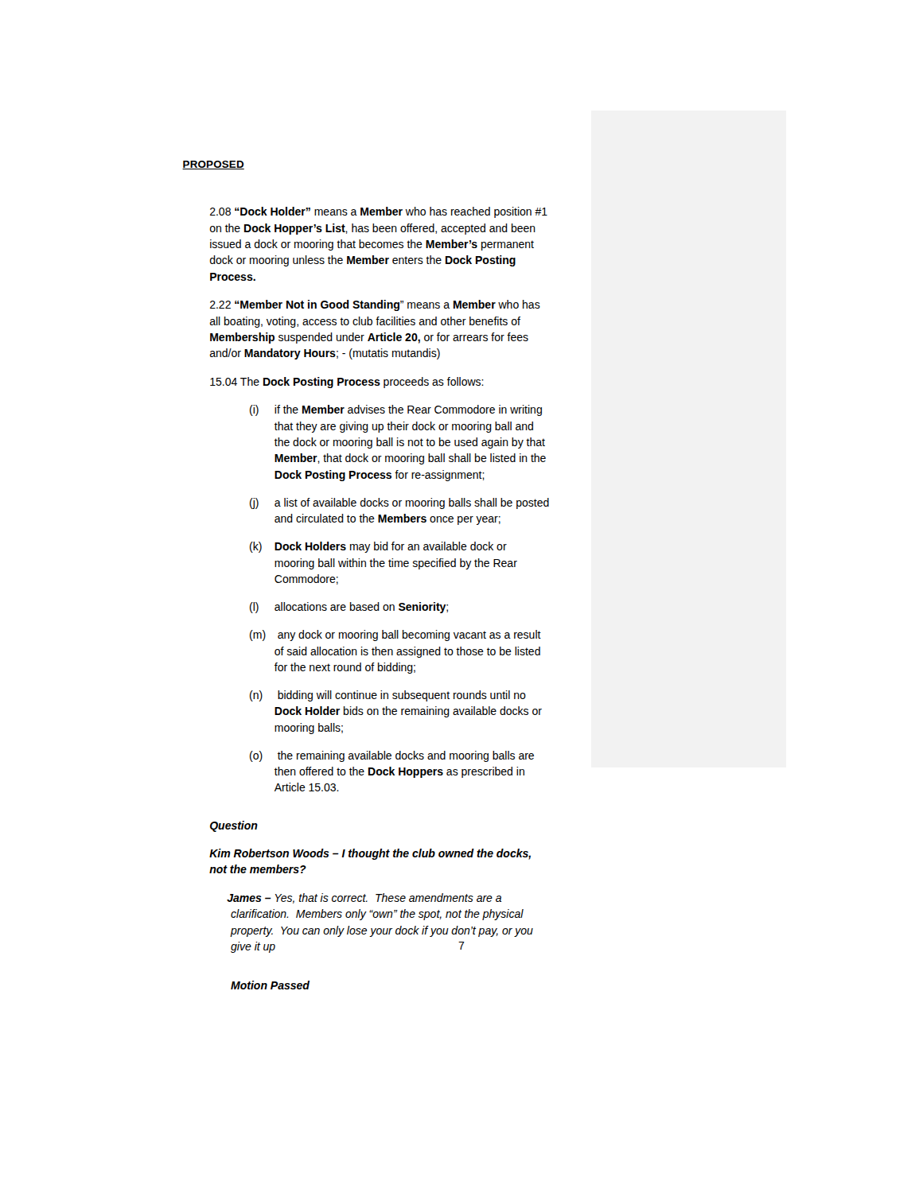PROPOSED
2.08 “Dock Holder” means a Member who has reached position #1 on the Dock Hopper’s List, has been offered, accepted and been issued a dock or mooring that becomes the Member’s permanent dock or mooring unless the Member enters the Dock Posting Process.
2.22 “Member Not in Good Standing” means a Member who has all boating, voting, access to club facilities and other benefits of Membership suspended under Article 20, or for arrears for fees and/or Mandatory Hours; - (mutatis mutandis)
15.04 The Dock Posting Process proceeds as follows:
(i) if the Member advises the Rear Commodore in writing that they are giving up their dock or mooring ball and the dock or mooring ball is not to be used again by that Member, that dock or mooring ball shall be listed in the Dock Posting Process for re-assignment;
(j) a list of available docks or mooring balls shall be posted and circulated to the Members once per year;
(k) Dock Holders may bid for an available dock or mooring ball within the time specified by the Rear Commodore;
(l) allocations are based on Seniority;
(m) any dock or mooring ball becoming vacant as a result of said allocation is then assigned to those to be listed for the next round of bidding;
(n) bidding will continue in subsequent rounds until no Dock Holder bids on the remaining available docks or mooring balls;
(o) the remaining available docks and mooring balls are then offered to the Dock Hoppers as prescribed in Article 15.03.
Question
Kim Robertson Woods – I thought the club owned the docks, not the members?
James – Yes, that is correct. These amendments are a clarification. Members only “own” the spot, not the physical property. You can only lose your dock if you don’t pay, or you give it up
Motion Passed
7